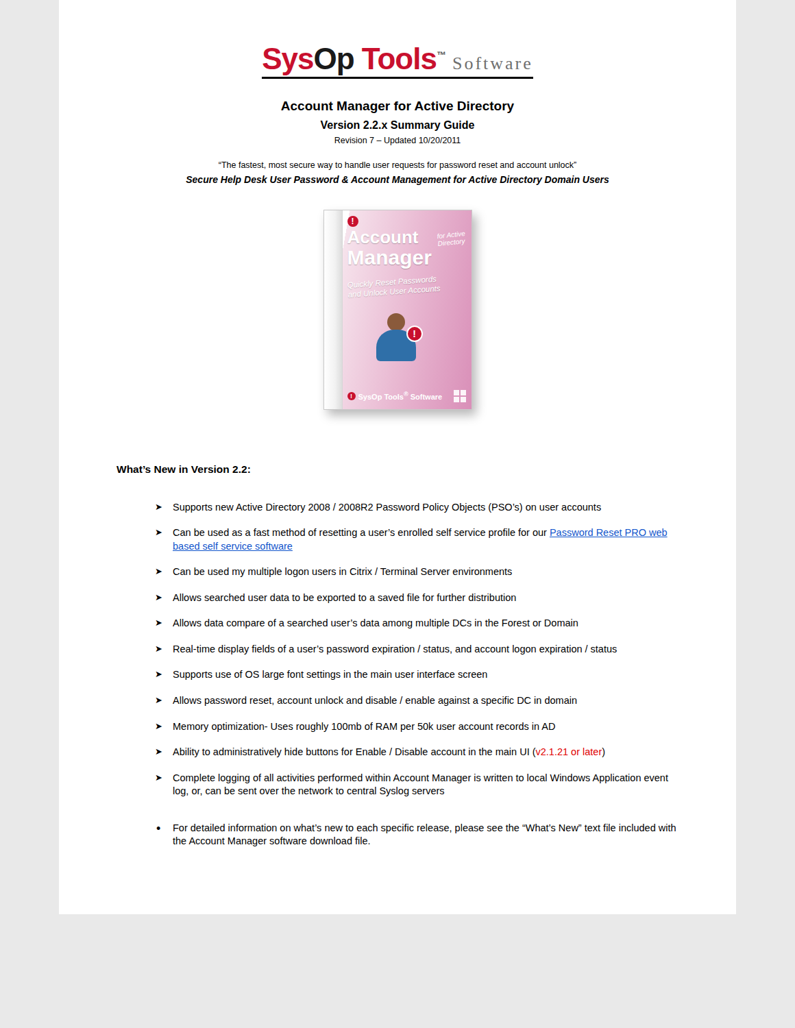Sys Op Tools™Software
Account Manager for Active Directory
Version 2.2.x Summary Guide
Revision 7 – Updated 10/20/2011
“The fastest, most secure way to handle user requests for password reset and account unlock”
Secure Help Desk User Password & Account Management for Active Directory Domain Users
!
Account Manager
for Active
Directory
Quickly Reset Passwords
and Unlock User Accounts
!
!SysOp Tools® Software
What’s New in Version 2.2:
Supports new Active Directory 2008 / 2008R2 Password Policy Objects (PSO’s) on user accounts
Can be used as a fast method of resetting a user’s enrolled self service profile for our Password Reset PRO web based self service software
Can be used my multiple logon users in Citrix / Terminal Server environments
Allows searched user data to be exported to a saved file for further distribution
Allows data compare of a searched user’s data among multiple DCs in the Forest or Domain
Real-time display fields of a user’s password expiration / status, and account logon expiration / status
Supports use of OS large font settings in the main user interface screen
Allows password reset, account unlock and disable / enable against a specific DC in domain
Memory optimization- Uses roughly 100mb of RAM per 50k user account records in AD
Ability to administratively hide buttons for Enable / Disable account in the main UI (v2.1.21 or later)
Complete logging of all activities performed within Account Manager is written to local Windows Application event log, or, can be sent over the network to central Syslog servers
For detailed information on what’s new to each specific release, please see the “What’s New” text file included with the Account Manager software download file.